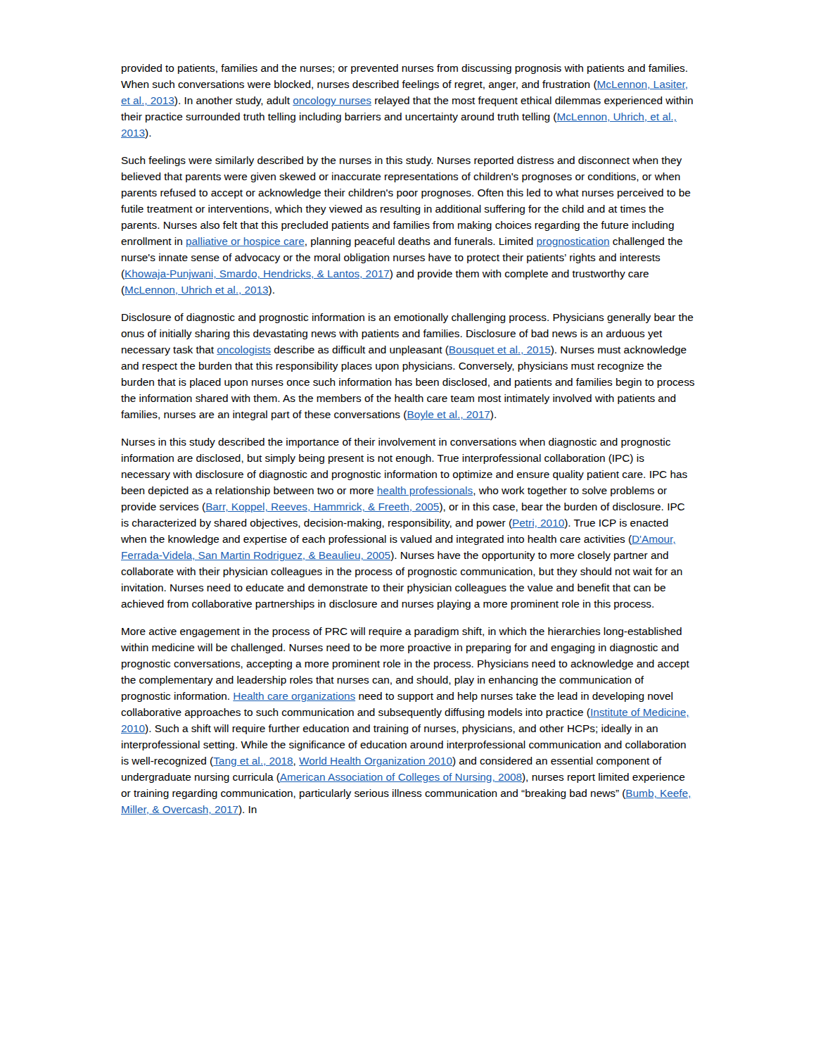provided to patients, families and the nurses; or prevented nurses from discussing prognosis with patients and families. When such conversations were blocked, nurses described feelings of regret, anger, and frustration (McLennon, Lasiter, et al., 2013). In another study, adult oncology nurses relayed that the most frequent ethical dilemmas experienced within their practice surrounded truth telling including barriers and uncertainty around truth telling (McLennon, Uhrich, et al., 2013).
Such feelings were similarly described by the nurses in this study. Nurses reported distress and disconnect when they believed that parents were given skewed or inaccurate representations of children's prognoses or conditions, or when parents refused to accept or acknowledge their children's poor prognoses. Often this led to what nurses perceived to be futile treatment or interventions, which they viewed as resulting in additional suffering for the child and at times the parents. Nurses also felt that this precluded patients and families from making choices regarding the future including enrollment in palliative or hospice care, planning peaceful deaths and funerals. Limited prognostication challenged the nurse's innate sense of advocacy or the moral obligation nurses have to protect their patients’ rights and interests (Khowaja-Punjwani, Smardo, Hendricks, & Lantos, 2017) and provide them with complete and trustworthy care (McLennon, Uhrich et al., 2013).
Disclosure of diagnostic and prognostic information is an emotionally challenging process. Physicians generally bear the onus of initially sharing this devastating news with patients and families. Disclosure of bad news is an arduous yet necessary task that oncologists describe as difficult and unpleasant (Bousquet et al., 2015). Nurses must acknowledge and respect the burden that this responsibility places upon physicians. Conversely, physicians must recognize the burden that is placed upon nurses once such information has been disclosed, and patients and families begin to process the information shared with them. As the members of the health care team most intimately involved with patients and families, nurses are an integral part of these conversations (Boyle et al., 2017).
Nurses in this study described the importance of their involvement in conversations when diagnostic and prognostic information are disclosed, but simply being present is not enough. True interprofessional collaboration (IPC) is necessary with disclosure of diagnostic and prognostic information to optimize and ensure quality patient care. IPC has been depicted as a relationship between two or more health professionals, who work together to solve problems or provide services (Barr, Koppel, Reeves, Hammrick, & Freeth, 2005), or in this case, bear the burden of disclosure. IPC is characterized by shared objectives, decision-making, responsibility, and power (Petri, 2010). True ICP is enacted when the knowledge and expertise of each professional is valued and integrated into health care activities (D'Amour, Ferrada-Videla, San Martin Rodriguez, & Beaulieu, 2005). Nurses have the opportunity to more closely partner and collaborate with their physician colleagues in the process of prognostic communication, but they should not wait for an invitation. Nurses need to educate and demonstrate to their physician colleagues the value and benefit that can be achieved from collaborative partnerships in disclosure and nurses playing a more prominent role in this process.
More active engagement in the process of PRC will require a paradigm shift, in which the hierarchies long-established within medicine will be challenged. Nurses need to be more proactive in preparing for and engaging in diagnostic and prognostic conversations, accepting a more prominent role in the process. Physicians need to acknowledge and accept the complementary and leadership roles that nurses can, and should, play in enhancing the communication of prognostic information. Health care organizations need to support and help nurses take the lead in developing novel collaborative approaches to such communication and subsequently diffusing models into practice (Institute of Medicine, 2010). Such a shift will require further education and training of nurses, physicians, and other HCPs; ideally in an interprofessional setting. While the significance of education around interprofessional communication and collaboration is well-recognized (Tang et al., 2018, World Health Organization 2010) and considered an essential component of undergraduate nursing curricula (American Association of Colleges of Nursing, 2008), nurses report limited experience or training regarding communication, particularly serious illness communication and “breaking bad news” (Bumb, Keefe, Miller, & Overcash, 2017). In